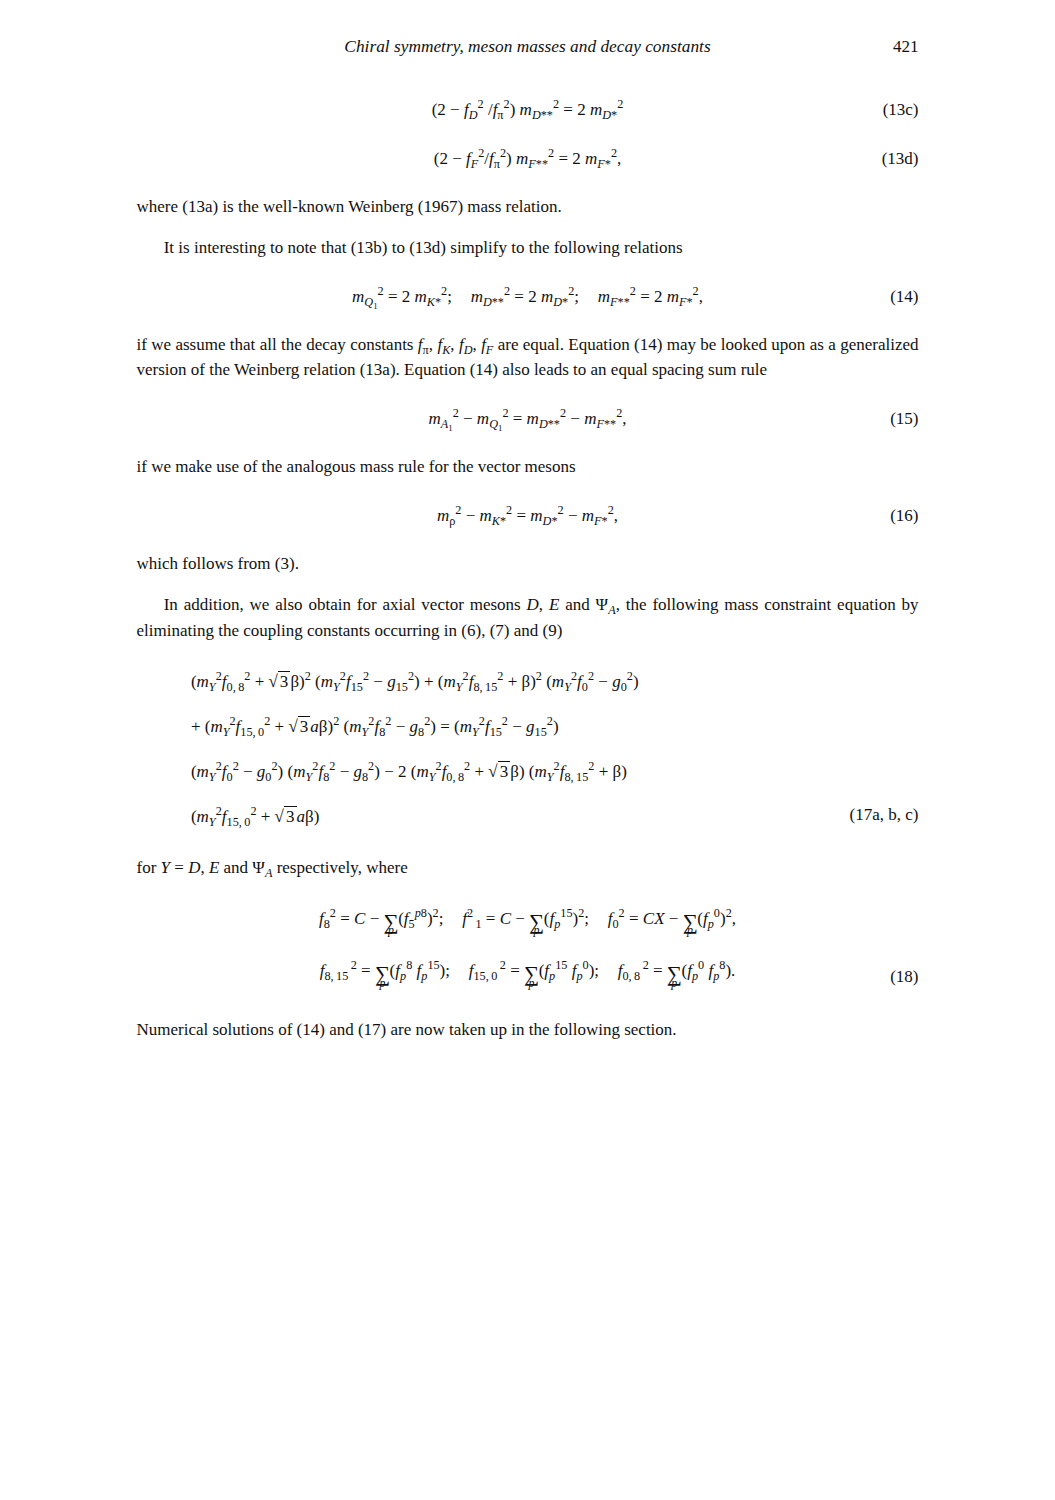Chiral symmetry, meson masses and decay constants 421
(2 − fD2 /fπ2) mD**2 = 2 mD*2 (13c)
(2 − fF2/fπ2) mF**2 = 2 mF*2, (13d)
where (13a) is the well-known Weinberg (1967) mass relation.
It is interesting to note that (13b) to (13d) simplify to the following relations
mQ12 = 2 mK*2; mD**2 = 2 mD*2; mF**2 = 2 mF*2, (14)
if we assume that all the decay constants fπ, fK, fD, fF are equal. Equation (14) may be looked upon as a generalized version of the Weinberg relation (13a). Equation (14) also leads to an equal spacing sum rule
mA12 − mQ12 = mD**2 − mF**2, (15)
if we make use of the analogous mass rule for the vector mesons
mρ2 − mK*2 = mD*2 − mF*2, (16)
which follows from (3).
In addition, we also obtain for axial vector mesons D, E and ΨA, the following mass constraint equation by eliminating the coupling constants occurring in (6), (7) and (9)
(mY2f0, 82 + √3β)2 (mY2f152 − g152) + (mY2f8, 152 + β)2 (mY2f02 − g02)
+ (mY2f15, 02 + √3 aβ)2 (mY2f82 − g82) = (mY2f152 − g152)
(mY2f02 − g02) (mY2f82 − g82) − 2 (mY2f0, 82 + √3β) (mY2f8, 152 + β)
(mY2f15, 02 + √3 aβ)
(17a, b, c)
for Y = D, E and ΨA respectively, where
f82 = C − ∑p (f5p8)2; f2 1 = C − ∑p (fp15)2; f02 = CX − ∑p (fp0)2,
f8, 15 2 = ∑p (fp8 fp15); f15, 0 2 = ∑p (fp15 fp0); f0, 8 2 = ∑p (fp0 fp8).
(18)
Numerical solutions of (14) and (17) are now taken up in the following section.